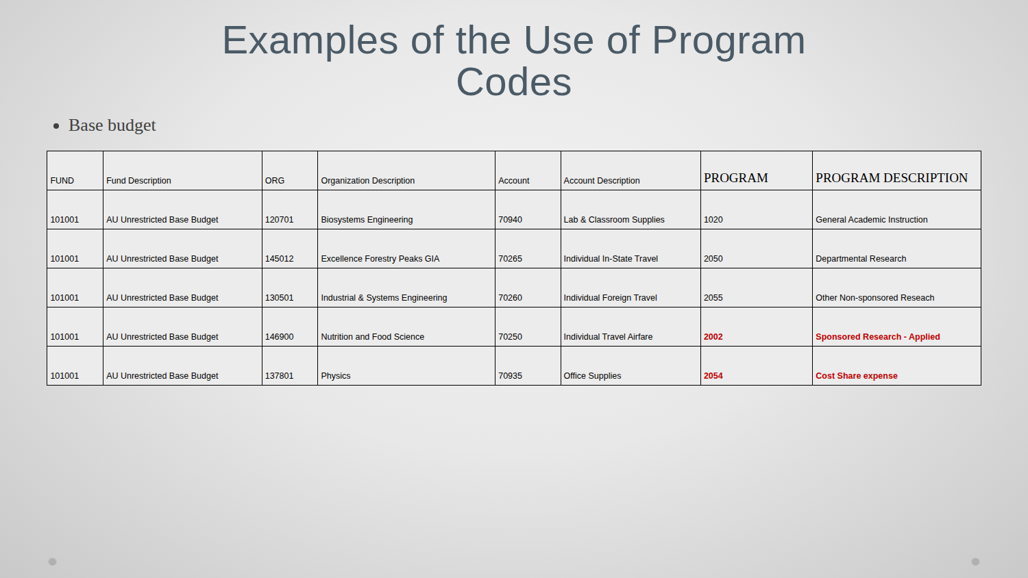Examples of the Use of Program
Codes
Base budget
| FUND | Fund Description | ORG | Organization Description | Account | Account Description | PROGRAM | PROGRAM DESCRIPTION |
| --- | --- | --- | --- | --- | --- | --- | --- |
| 101001 | AU Unrestricted Base Budget | 120701 | Biosystems Engineering | 70940 | Lab & Classroom Supplies | 1020 | General Academic Instruction |
| 101001 | AU Unrestricted Base Budget | 145012 | Excellence Forestry Peaks GIA | 70265 | Individual In-State Travel | 2050 | Departmental Research |
| 101001 | AU Unrestricted Base Budget | 130501 | Industrial & Systems Engineering | 70260 | Individual Foreign Travel | 2055 | Other Non-sponsored Reseach |
| 101001 | AU Unrestricted Base Budget | 146900 | Nutrition and Food Science | 70250 | Individual Travel Airfare | 2002 | Sponsored Research - Applied |
| 101001 | AU Unrestricted Base Budget | 137801 | Physics | 70935 | Office Supplies | 2054 | Cost Share expense |